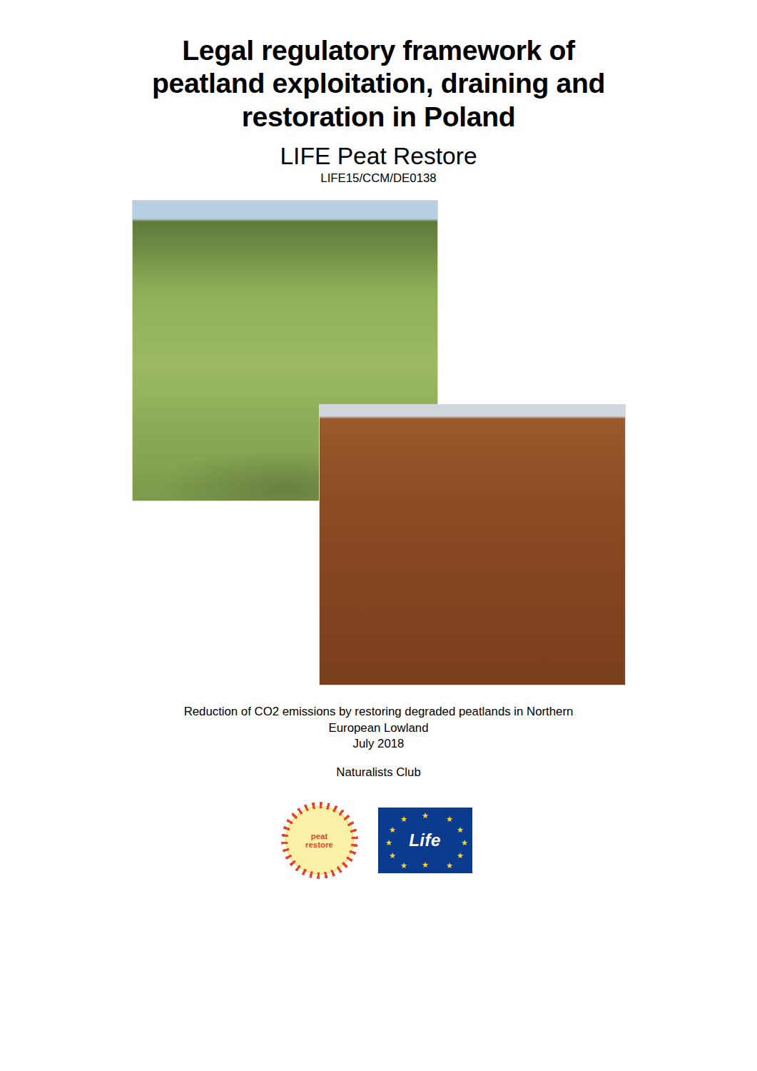Legal regulatory framework of peatland exploitation, draining and restoration in Poland
LIFE Peat Restore
LIFE15/CCM/DE0138
Reduction of CO2 emissions by restoring degraded peatlands in Northern
European Lowland
July 2018
Naturalists Club
peat
restore
★ ★ ★ ★ ★ ★ ★ ★ ★ ★ ★ ★
Life